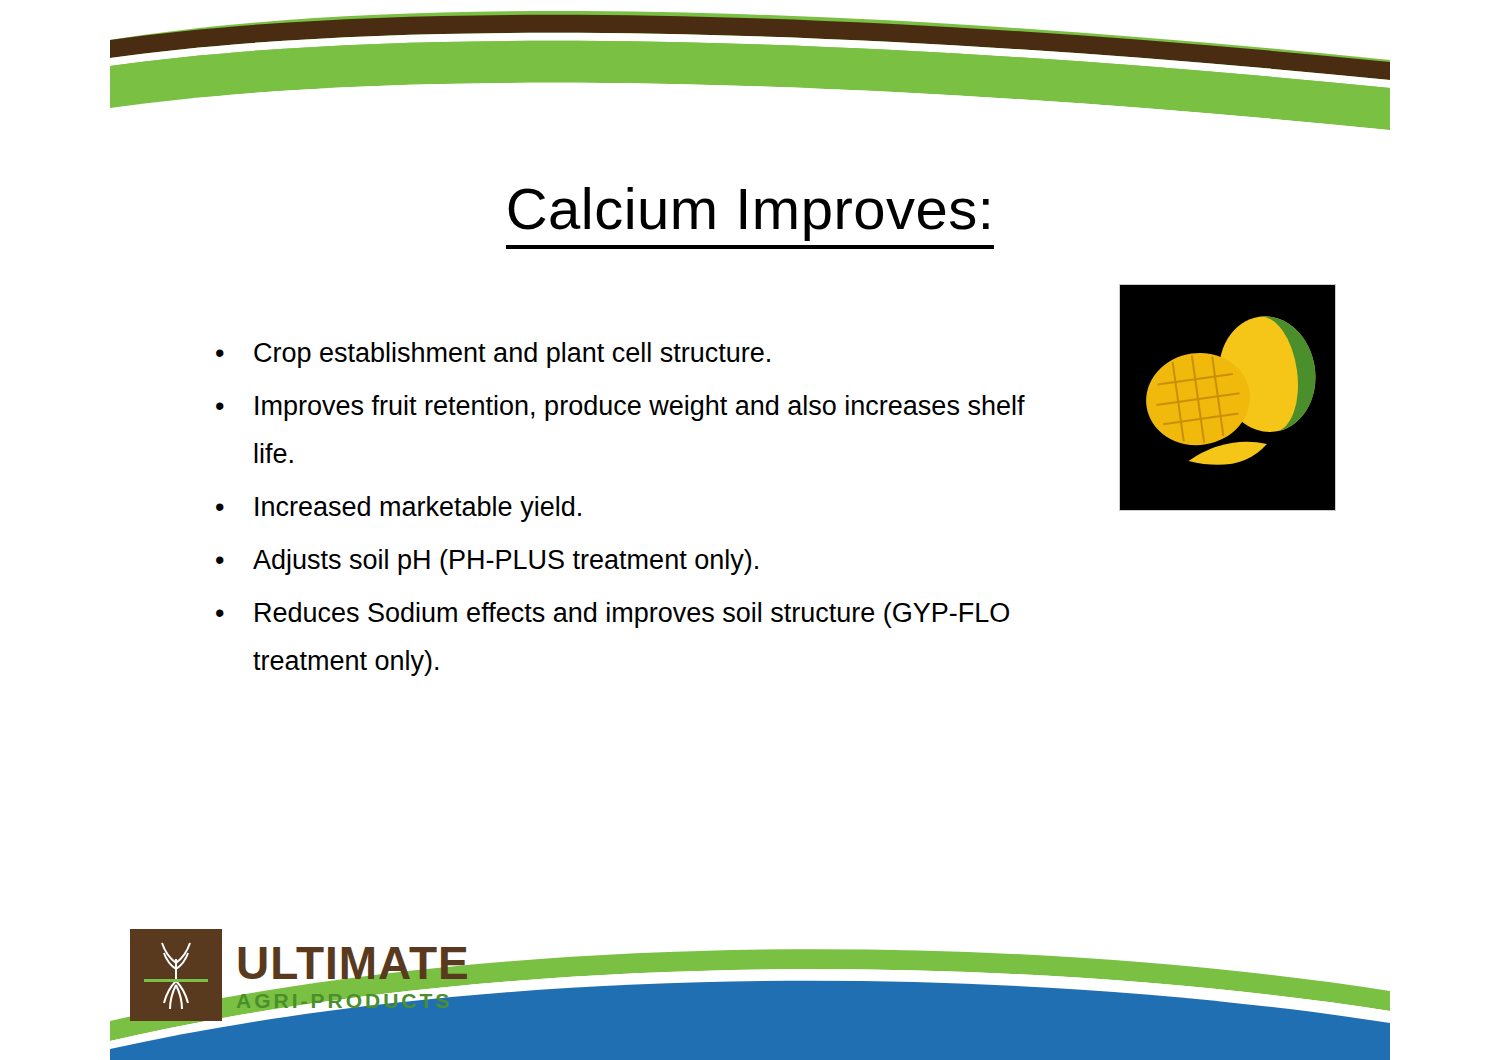Calcium Improves:
Crop establishment and plant cell structure.
Improves fruit retention, produce weight and also increases shelf life.
Increased marketable yield.
Adjusts soil pH (PH-PLUS treatment only).
Reduces Sodium effects and improves soil structure (GYP-FLO treatment only).
ULTIMATE
AGRI-PRODUCTS